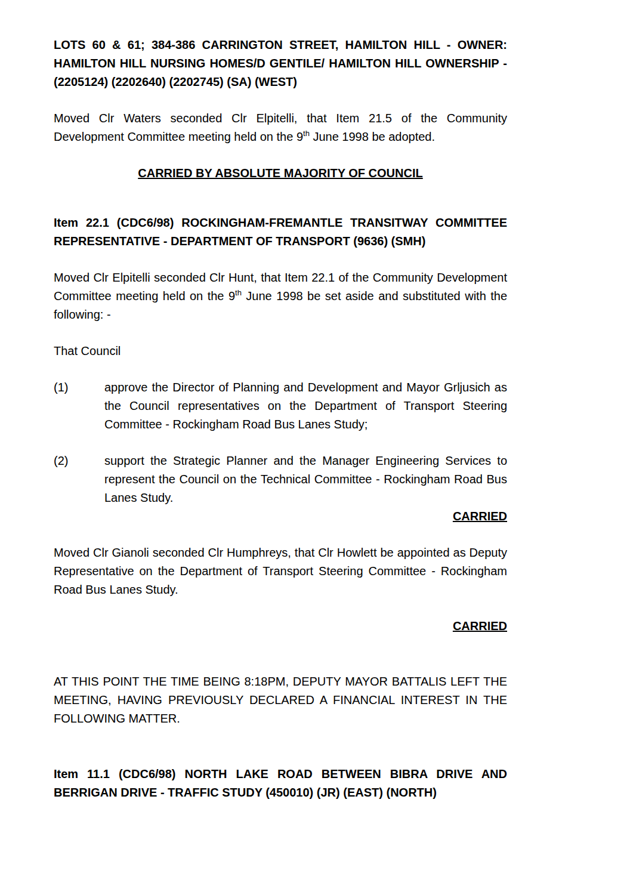LOTS 60 & 61; 384-386 CARRINGTON STREET, HAMILTON HILL - OWNER: HAMILTON HILL NURSING HOMES/D GENTILE/ HAMILTON HILL OWNERSHIP - (2205124) (2202640) (2202745) (SA) (WEST)
Moved Clr Waters seconded Clr Elpitelli, that Item 21.5 of the Community Development Committee meeting held on the 9th June 1998 be adopted.
CARRIED BY ABSOLUTE MAJORITY OF COUNCIL
Item 22.1 (CDC6/98) ROCKINGHAM-FREMANTLE TRANSITWAY COMMITTEE REPRESENTATIVE - DEPARTMENT OF TRANSPORT (9636) (SMH)
Moved Clr Elpitelli seconded Clr Hunt, that Item 22.1 of the Community Development Committee meeting held on the 9th June 1998 be set aside and substituted with the following: -
That Council
(1)
approve the Director of Planning and Development and Mayor Grljusich as the Council representatives on the Department of Transport Steering Committee - Rockingham Road Bus Lanes Study;
(2)
support the Strategic Planner and the Manager Engineering Services to represent the Council on the Technical Committee - Rockingham Road Bus Lanes Study.
CARRIED
Moved Clr Gianoli seconded Clr Humphreys, that Clr Howlett be appointed as Deputy Representative on the Department of Transport Steering Committee - Rockingham Road Bus Lanes Study.
CARRIED
AT THIS POINT THE TIME BEING 8:18PM, DEPUTY MAYOR BATTALIS LEFT THE MEETING, HAVING PREVIOUSLY DECLARED A FINANCIAL INTEREST IN THE FOLLOWING MATTER.
Item 11.1 (CDC6/98) NORTH LAKE ROAD BETWEEN BIBRA DRIVE AND BERRIGAN DRIVE - TRAFFIC STUDY (450010) (JR) (EAST) (NORTH)